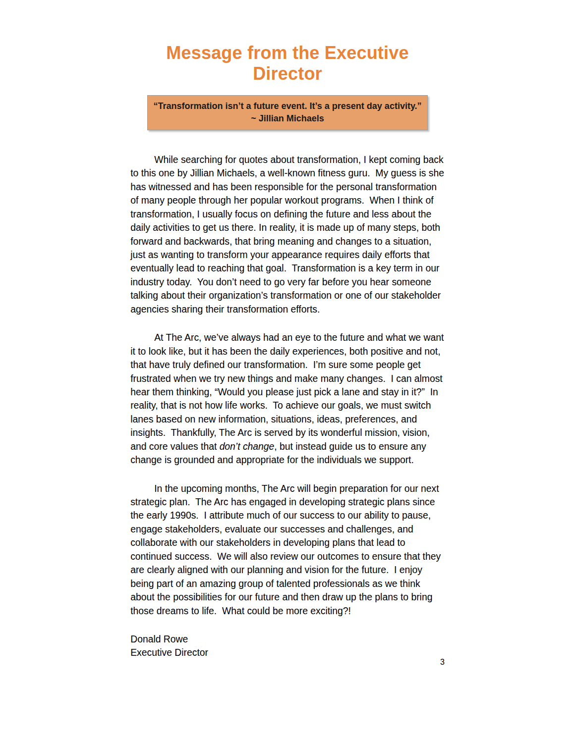Message from the Executive Director
“Transformation isn’t a future event. It’s a present day activity.”
~ Jillian Michaels
While searching for quotes about transformation, I kept coming back to this one by Jillian Michaels, a well-known fitness guru. My guess is she has witnessed and has been responsible for the personal transformation of many people through her popular workout programs. When I think of transformation, I usually focus on defining the future and less about the daily activities to get us there. In reality, it is made up of many steps, both forward and backwards, that bring meaning and changes to a situation, just as wanting to transform your appearance requires daily efforts that eventually lead to reaching that goal. Transformation is a key term in our industry today. You don’t need to go very far before you hear someone talking about their organization’s transformation or one of our stakeholder agencies sharing their transformation efforts.
At The Arc, we’ve always had an eye to the future and what we want it to look like, but it has been the daily experiences, both positive and not, that have truly defined our transformation. I’m sure some people get frustrated when we try new things and make many changes. I can almost hear them thinking, “Would you please just pick a lane and stay in it?” In reality, that is not how life works. To achieve our goals, we must switch lanes based on new information, situations, ideas, preferences, and insights. Thankfully, The Arc is served by its wonderful mission, vision, and core values that don’t change, but instead guide us to ensure any change is grounded and appropriate for the individuals we support.
In the upcoming months, The Arc will begin preparation for our next strategic plan. The Arc has engaged in developing strategic plans since the early 1990s. I attribute much of our success to our ability to pause, engage stakeholders, evaluate our successes and challenges, and collaborate with our stakeholders in developing plans that lead to continued success. We will also review our outcomes to ensure that they are clearly aligned with our planning and vision for the future. I enjoy being part of an amazing group of talented professionals as we think about the possibilities for our future and then draw up the plans to bring those dreams to life. What could be more exciting?!
Donald Rowe
Executive Director
3